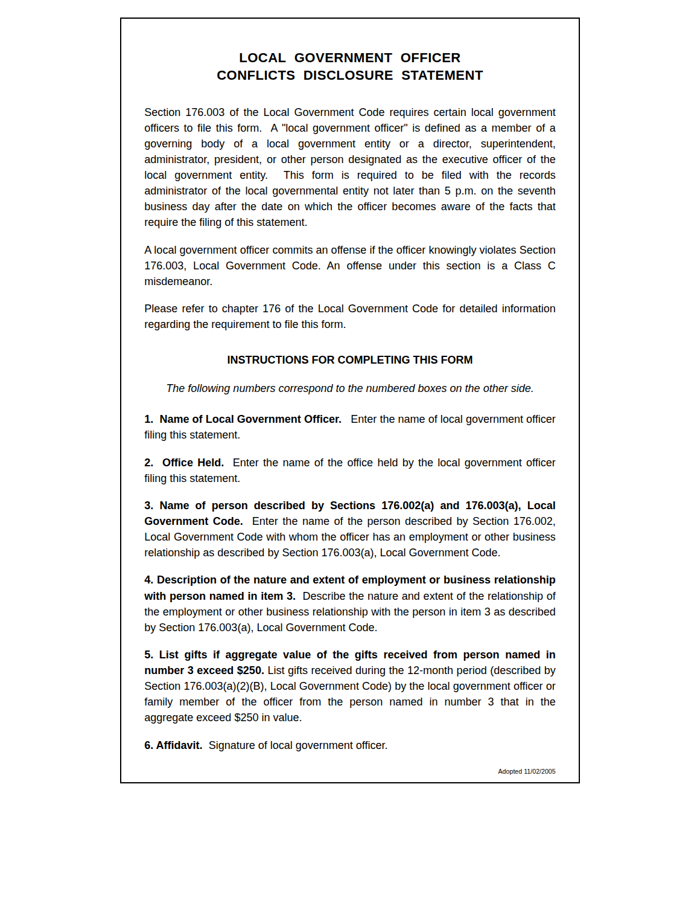LOCAL GOVERNMENT OFFICERCONFLICTS DISCLOSURE STATEMENT
Section 176.003 of the Local Government Code requires certain local government officers to file this form. A "local government officer" is defined as a member of a governing body of a local government entity or a director, superintendent, administrator, president, or other person designated as the executive officer of the local government entity. This form is required to be filed with the records administrator of the local governmental entity not later than 5 p.m. on the seventh business day after the date on which the officer becomes aware of the facts that require the filing of this statement.
A local government officer commits an offense if the officer knowingly violates Section 176.003, Local Government Code. An offense under this section is a Class C misdemeanor.
Please refer to chapter 176 of the Local Government Code for detailed information regarding the requirement to file this form.
INSTRUCTIONS FOR COMPLETING THIS FORM
The following numbers correspond to the numbered boxes on the other side.
1. Name of Local Government Officer. Enter the name of local government officer filing this statement.
2. Office Held. Enter the name of the office held by the local government officer filing this statement.
3. Name of person described by Sections 176.002(a) and 176.003(a), Local Government Code. Enter the name of the person described by Section 176.002, Local Government Code with whom the officer has an employment or other business relationship as described by Section 176.003(a), Local Government Code.
4. Description of the nature and extent of employment or business relationship with person named in item 3. Describe the nature and extent of the relationship of the employment or other business relationship with the person in item 3 as described by Section 176.003(a), Local Government Code.
5. List gifts if aggregate value of the gifts received from person named in number 3 exceed $250. List gifts received during the 12-month period (described by Section 176.003(a)(2)(B), Local Government Code) by the local government officer or family member of the officer from the person named in number 3 that in the aggregate exceed $250 in value.
6. Affidavit. Signature of local government officer.
Adopted 11/02/2005